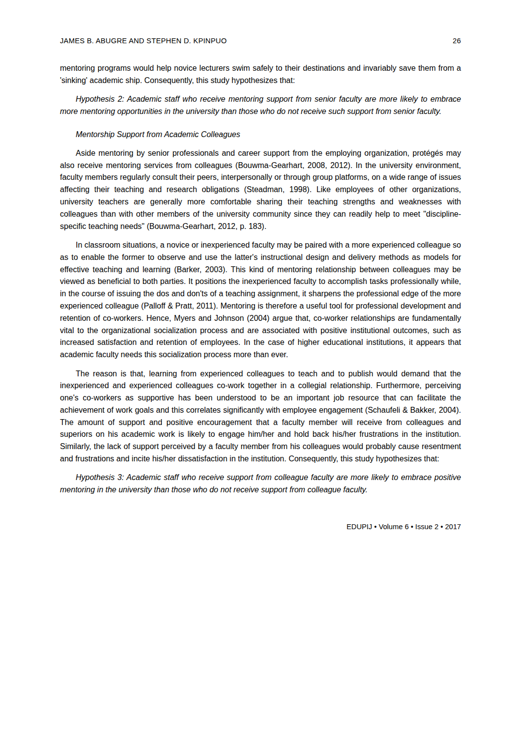James B. Abugre and Stephen D. Kpinpuo 26
mentoring programs would help novice lecturers swim safely to their destinations and invariably save them from a 'sinking' academic ship. Consequently, this study hypothesizes that:
Hypothesis 2: Academic staff who receive mentoring support from senior faculty are more likely to embrace more mentoring opportunities in the university than those who do not receive such support from senior faculty.
Mentorship Support from Academic Colleagues
Aside mentoring by senior professionals and career support from the employing organization, protégés may also receive mentoring services from colleagues (Bouwma-Gearhart, 2008, 2012). In the university environment, faculty members regularly consult their peers, interpersonally or through group platforms, on a wide range of issues affecting their teaching and research obligations (Steadman, 1998). Like employees of other organizations, university teachers are generally more comfortable sharing their teaching strengths and weaknesses with colleagues than with other members of the university community since they can readily help to meet "discipline-specific teaching needs" (Bouwma-Gearhart, 2012, p. 183).
In classroom situations, a novice or inexperienced faculty may be paired with a more experienced colleague so as to enable the former to observe and use the latter's instructional design and delivery methods as models for effective teaching and learning (Barker, 2003). This kind of mentoring relationship between colleagues may be viewed as beneficial to both parties. It positions the inexperienced faculty to accomplish tasks professionally while, in the course of issuing the dos and don'ts of a teaching assignment, it sharpens the professional edge of the more experienced colleague (Palloff & Pratt, 2011). Mentoring is therefore a useful tool for professional development and retention of co-workers. Hence, Myers and Johnson (2004) argue that, co-worker relationships are fundamentally vital to the organizational socialization process and are associated with positive institutional outcomes, such as increased satisfaction and retention of employees. In the case of higher educational institutions, it appears that academic faculty needs this socialization process more than ever.
The reason is that, learning from experienced colleagues to teach and to publish would demand that the inexperienced and experienced colleagues co-work together in a collegial relationship. Furthermore, perceiving one's co-workers as supportive has been understood to be an important job resource that can facilitate the achievement of work goals and this correlates significantly with employee engagement (Schaufeli & Bakker, 2004). The amount of support and positive encouragement that a faculty member will receive from colleagues and superiors on his academic work is likely to engage him/her and hold back his/her frustrations in the institution. Similarly, the lack of support perceived by a faculty member from his colleagues would probably cause resentment and frustrations and incite his/her dissatisfaction in the institution. Consequently, this study hypothesizes that:
Hypothesis 3: Academic staff who receive support from colleague faculty are more likely to embrace positive mentoring in the university than those who do not receive support from colleague faculty.
EDUPIJ • Volume 6 • Issue 2 • 2017